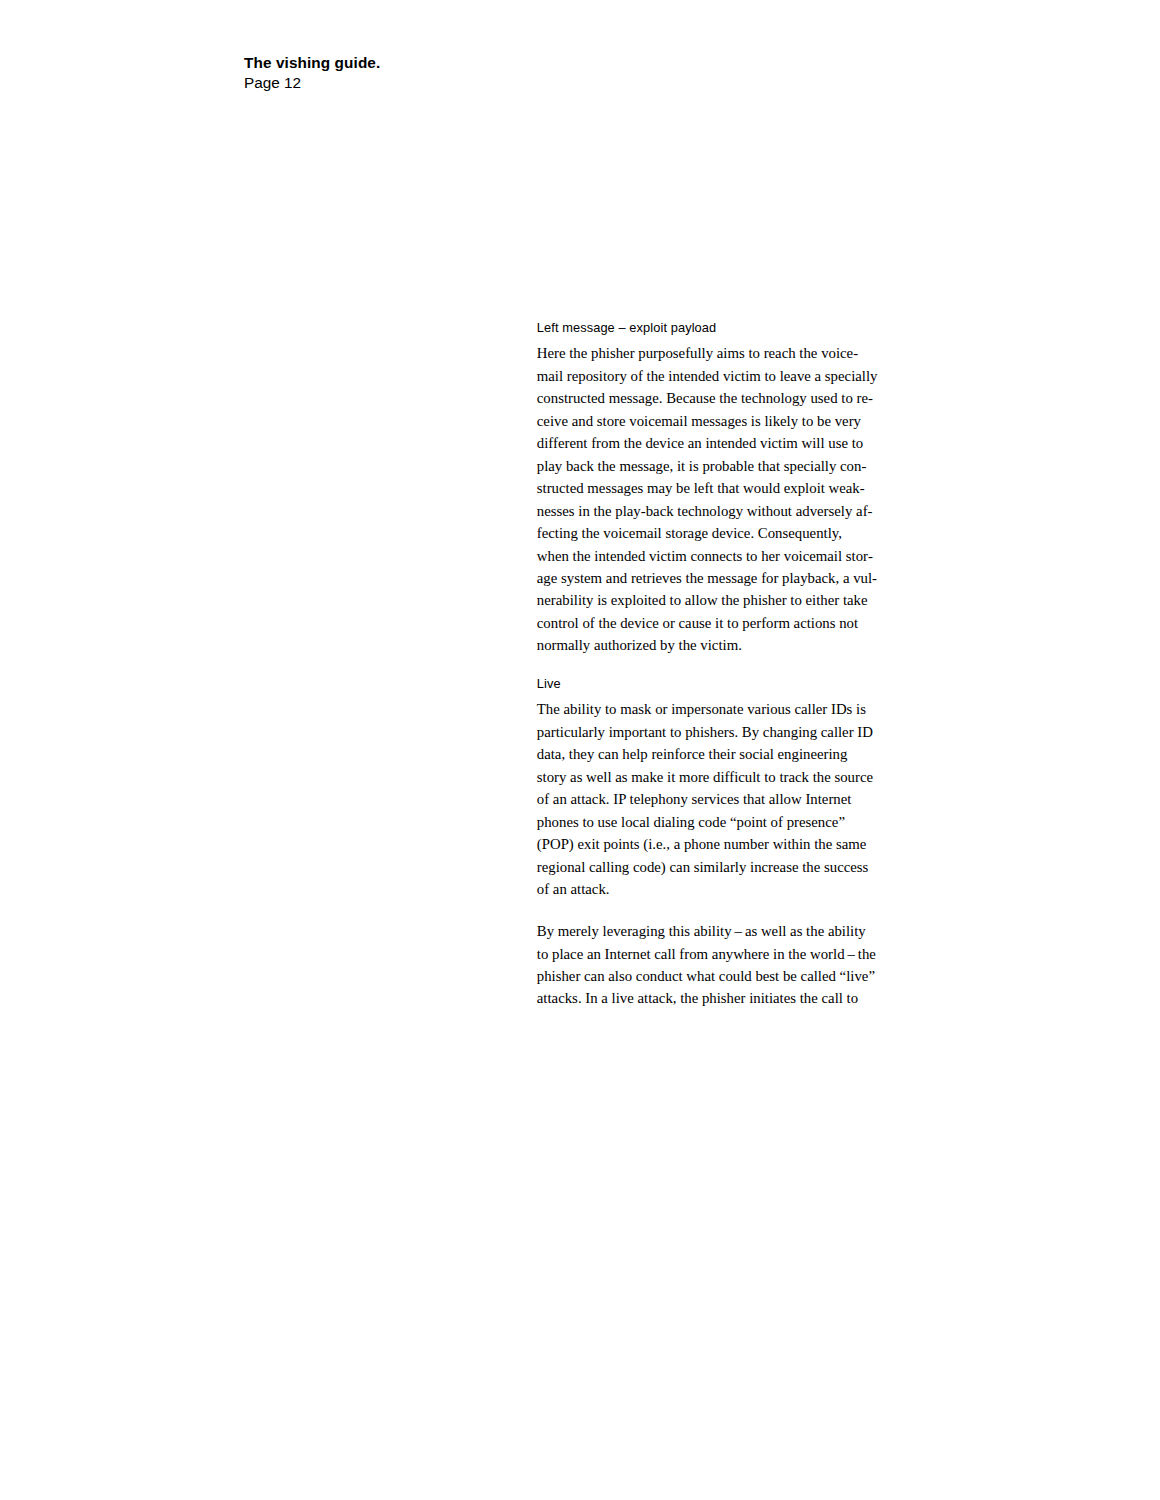The vishing guide.
Page 12
Left message – exploit payload
Here the phisher purposefully aims to reach the voicemail repository of the intended victim to leave a specially constructed message. Because the technology used to receive and store voicemail messages is likely to be very different from the device an intended victim will use to play back the message, it is probable that specially constructed messages may be left that would exploit weaknesses in the play-back technology without adversely affecting the voicemail storage device. Consequently, when the intended victim connects to her voicemail storage system and retrieves the message for playback, a vulnerability is exploited to allow the phisher to either take control of the device or cause it to perform actions not normally authorized by the victim.
Live
The ability to mask or impersonate various caller IDs is particularly important to phishers. By changing caller ID data, they can help reinforce their social engineering story as well as make it more difficult to track the source of an attack. IP telephony services that allow Internet phones to use local dialing code “point of presence” (POP) exit points (i.e., a phone number within the same regional calling code) can similarly increase the success of an attack.
By merely leveraging this ability – as well as the ability to place an Internet call from anywhere in the world – the phisher can also conduct what could best be called “live” attacks. In a live attack, the phisher initiates the call to